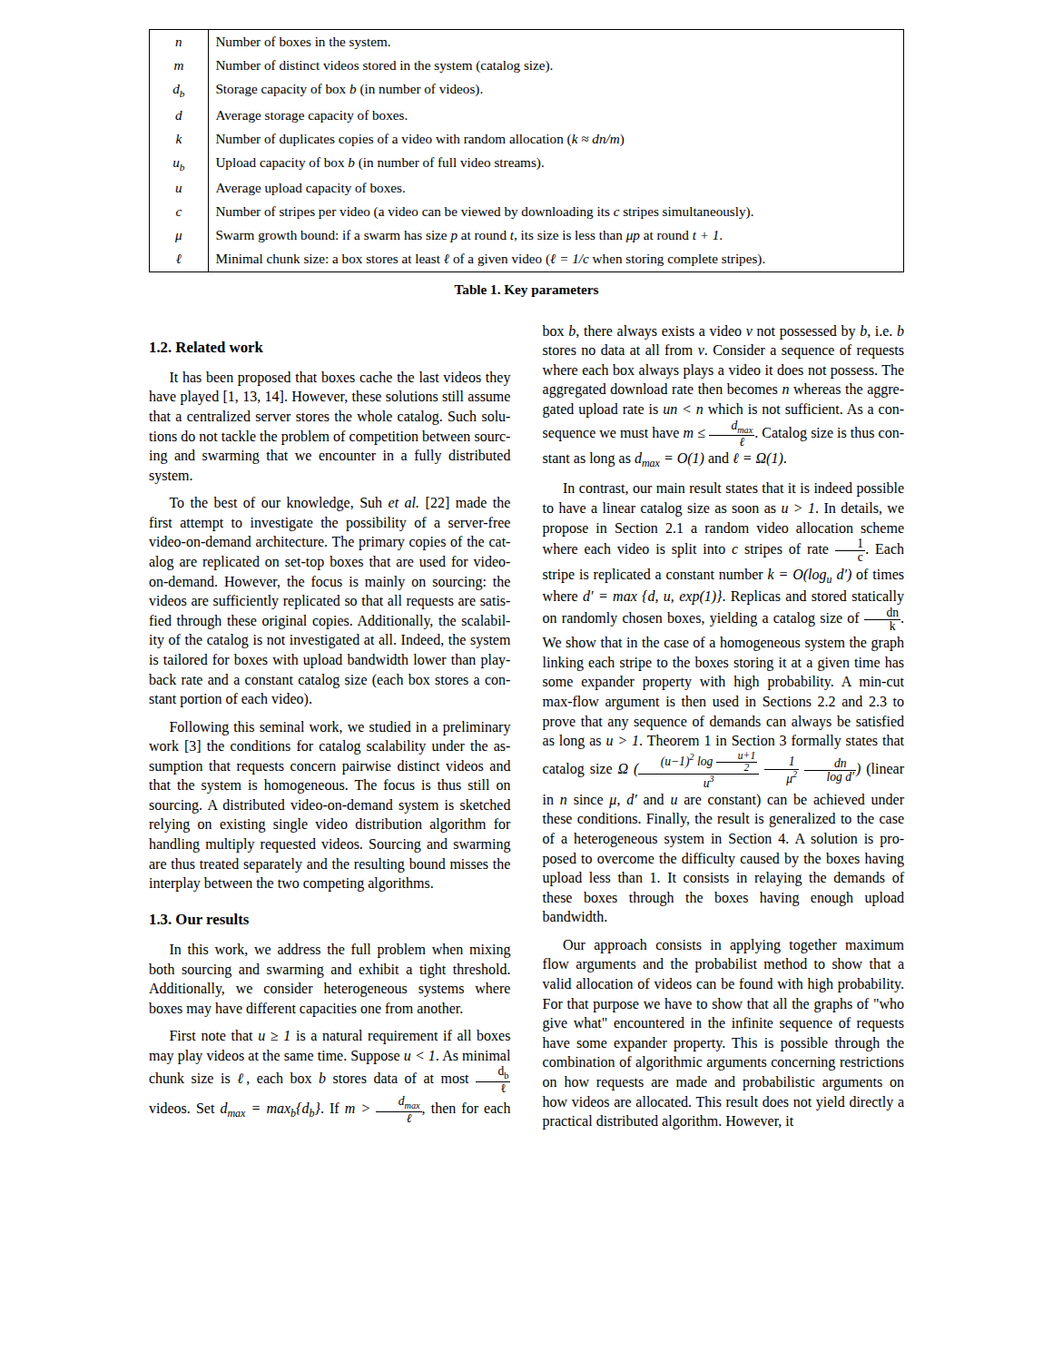| n | Number of boxes in the system. |
| m | Number of distinct videos stored in the system (catalog size). |
| d b | Storage capacity of box b (in number of videos). |
| d | Average storage capacity of boxes. |
| k | Number of duplicates copies of a video with random allocation ( k ≈ dn/m ) |
| u b | Upload capacity of box b (in number of full video streams). |
| u | Average upload capacity of boxes. |
| c | Number of stripes per video (a video can be viewed by downloading its c stripes simultaneously). |
| μ | Swarm growth bound: if a swarm has size p at round t , its size is less than μp at round t + 1 . |
| ℓ | Minimal chunk size: a box stores at least ℓ of a given video ( ℓ = 1/c when storing complete stripes). |
Table 1. Key parameters
1.2. Related work
It has been proposed that boxes cache the last videos they have played [1, 13, 14]. However, these solutions still assume that a centralized server stores the whole catalog. Such solutions do not tackle the problem of competition between sourcing and swarming that we encounter in a fully distributed system.
To the best of our knowledge, Suh et al. [22] made the first attempt to investigate the possibility of a server-free video-on-demand architecture. The primary copies of the catalog are replicated on set-top boxes that are used for video-on-demand. However, the focus is mainly on sourcing: the videos are sufficiently replicated so that all requests are satisfied through these original copies. Additionally, the scalability of the catalog is not investigated at all. Indeed, the system is tailored for boxes with upload bandwidth lower than playback rate and a constant catalog size (each box stores a constant portion of each video).
Following this seminal work, we studied in a preliminary work [3] the conditions for catalog scalability under the assumption that requests concern pairwise distinct videos and that the system is homogeneous. The focus is thus still on sourcing. A distributed video-on-demand system is sketched relying on existing single video distribution algorithm for handling multiply requested videos. Sourcing and swarming are thus treated separately and the resulting bound misses the interplay between the two competing algorithms.
1.3. Our results
In this work, we address the full problem when mixing both sourcing and swarming and exhibit a tight threshold. Additionally, we consider heterogeneous systems where boxes may have different capacities one from another.
First note that u ≥ 1 is a natural requirement if all boxes may play videos at the same time. Suppose u < 1. As minimal chunk size is ℓ, each box b stores data of at most db ℓ videos. Set dmax = maxb{db}. If m > dmax ℓ, then for each box b, there always exists a video v not possessed by b, i.e. b stores no data at all from v. Consider a sequence of requests where each box always plays a video it does not possess. The aggregated download rate then becomes n whereas the aggregated upload rate is un < n which is not sufficient. As a consequence we must have m ≤ dmax ℓ. Catalog size is thus constant as long as dmax = O(1) and ℓ = Ω(1).
In contrast, our main result states that it is indeed possible to have a linear catalog size as soon as u > 1. In details, we propose in Section 2.1 a random video allocation scheme where each video is split into c stripes of rate 1 c. Each stripe is replicated a constant number k = O(logu d′) of times where d′ = max {d, u, exp(1)}. Replicas and stored statically on randomly chosen boxes, yielding a catalog size of dn k. We show that in the case of a homogeneous system the graph linking each stripe to the boxes storing it at a given time has some expander property with high probability. A min-cut max-flow argument is then used in Sections 2.2 and 2.3 to prove that any sequence of demands can always be satisfied as long as u > 1. Theorem 1 in Section 3 formally states that catalog size Ω ((u−1)2 log u+12 u3 1 μ2 dn log d′) (linear in n since μ, d′ and u are constant) can be achieved under these conditions. Finally, the result is generalized to the case of a heterogeneous system in Section 4. A solution is proposed to overcome the difficulty caused by the boxes having upload less than 1. It consists in relaying the demands of these boxes through the boxes having enough upload bandwidth.
Our approach consists in applying together maximum flow arguments and the probabilist method to show that a valid allocation of videos can be found with high probability. For that purpose we have to show that all the graphs of "who give what" encountered in the infinite sequence of requests have some expander property. This is possible through the combination of algorithmic arguments concerning restrictions on how requests are made and probabilistic arguments on how videos are allocated. This result does not yield directly a practical distributed algorithm. However, it